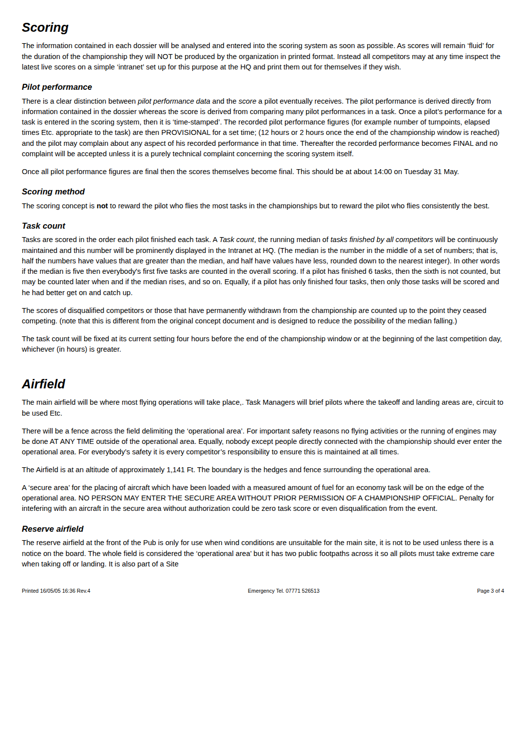Scoring
The information contained in each dossier will be analysed and entered into the scoring system as soon as possible. As scores will remain ‘fluid’ for the duration of the championship they will NOT be produced by the organization in printed format. Instead all competitors may at any time inspect the latest live scores on a simple ‘intranet’ set up for this purpose at the HQ and print them out for themselves if they wish.
Pilot performance
There is a clear distinction between pilot performance data and the score a pilot eventually receives. The pilot performance is derived directly from information contained in the dossier whereas the score is derived from comparing many pilot performances in a task. Once a pilot’s performance for a task is entered in the scoring system, then it is ‘time-stamped’. The recorded pilot performance figures (for example number of turnpoints, elapsed times Etc. appropriate to the task) are then PROVISIONAL for a set time; (12 hours or 2 hours once the end of the championship window is reached) and the pilot may complain about any aspect of his recorded performance in that time. Thereafter the recorded performance becomes FINAL and no complaint will be accepted unless it is a purely technical complaint concerning the scoring system itself.
Once all pilot performance figures are final then the scores themselves become final. This should be at about 14:00 on Tuesday 31 May.
Scoring method
The scoring concept is not to reward the pilot who flies the most tasks in the championships but to reward the pilot who flies consistently the best.
Task count
Tasks are scored in the order each pilot finished each task. A Task count, the running median of tasks finished by all competitors will be continuously maintained and this number will be prominently displayed in the Intranet at HQ. (The median is the number in the middle of a set of numbers; that is, half the numbers have values that are greater than the median, and half have values have less, rounded down to the nearest integer). In other words if the median is five then everybody's first five tasks are counted in the overall scoring. If a pilot has finished 6 tasks, then the sixth is not counted, but may be counted later when and if the median rises, and so on. Equally, if a pilot has only finished four tasks, then only those tasks will be scored and he had better get on and catch up.
The scores of disqualified competitors or those that have permanently withdrawn from the championship are counted up to the point they ceased competing. (note that this is different from the original concept document and is designed to reduce the possibility of the median falling.)
The task count will be fixed at its current setting four hours before the end of the championship window or at the beginning of the last competition day, whichever (in hours) is greater.
Airfield
The main airfield will be where most flying operations will take place,. Task Managers will brief pilots where the takeoff and landing areas are, circuit to be used Etc.
There will be a fence across the field delimiting the ‘operational area’. For important safety reasons no flying activities or the running of engines may be done AT ANY TIME outside of the operational area. Equally, nobody except people directly connected with the championship should ever enter the operational area. For everybody’s safety it is every competitor’s responsibility to ensure this is maintained at all times.
The Airfield is at an altitude of approximately 1,141 Ft. The boundary is the hedges and fence surrounding the operational area.
A ‘secure area’ for the placing of aircraft which have been loaded with a measured amount of fuel for an economy task will be on the edge of the operational area. NO PERSON MAY ENTER THE SECURE AREA WITHOUT PRIOR PERMISSION OF A CHAMPIONSHIP OFFICIAL. Penalty for intefering with an aircraft in the secure area without authorization could be zero task score or even disqualification from the event.
Reserve airfield
The reserve airfield at the front of the Pub is only for use when wind conditions are unsuitable for the main site, it is not to be used unless there is a notice on the board. The whole field is considered the ‘operational area’ but it has two public footpaths across it so all pilots must take extreme care when taking off or landing. It is also part of a Site
Printed 16/05/05 16:36 Rev.4 Emergency Tel. 07771 526513 Page 3 of 4